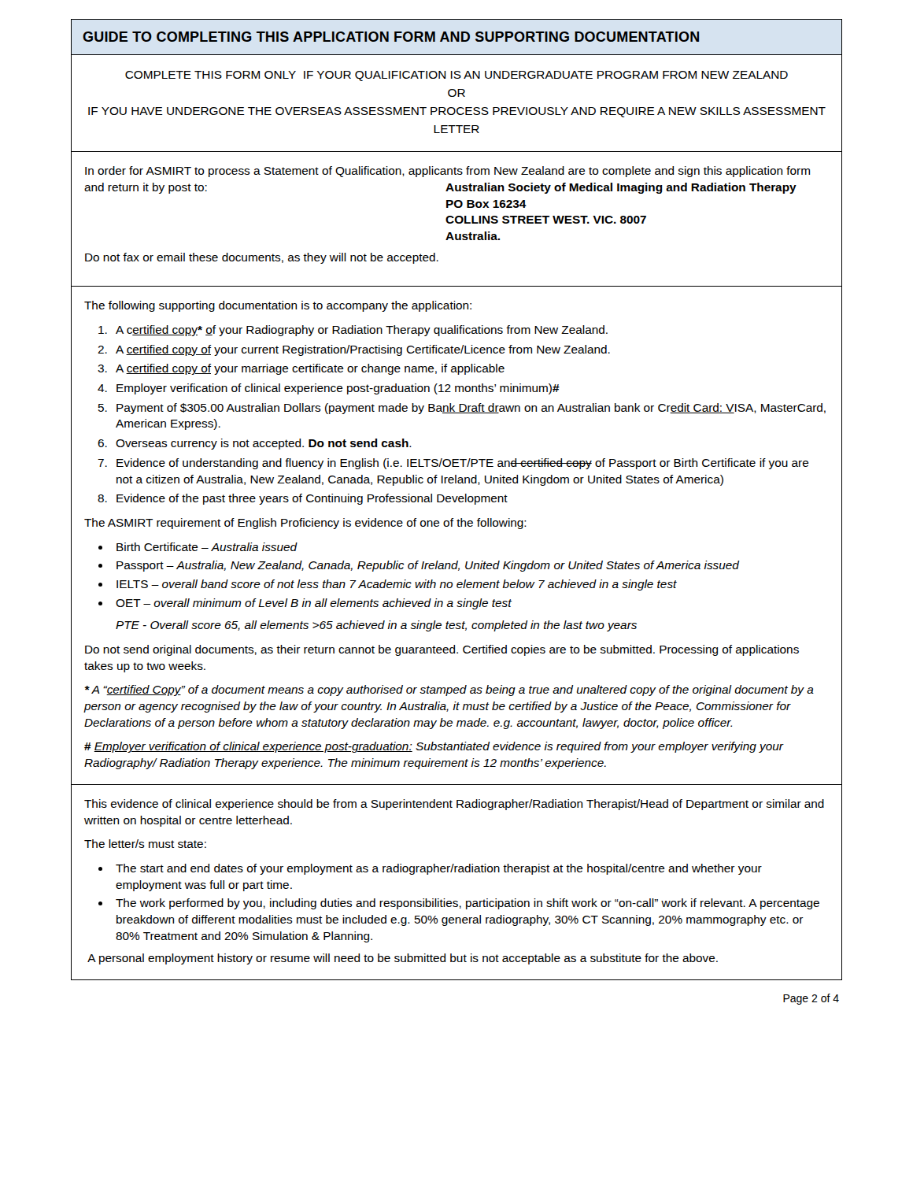GUIDE TO COMPLETING THIS APPLICATION FORM AND SUPPORTING DOCUMENTATION
COMPLETE THIS FORM ONLY IF YOUR QUALIFICATION IS AN UNDERGRADUATE PROGRAM FROM NEW ZEALAND
OR
IF YOU HAVE UNDERGONE THE OVERSEAS ASSESSMENT PROCESS PREVIOUSLY AND REQUIRE A NEW SKILLS ASSESSMENT LETTER
In order for ASMIRT to process a Statement of Qualification, applicants from New Zealand are to complete and sign this application form
and return it by post to:
Australian Society of Medical Imaging and Radiation Therapy
PO Box 16234
COLLINS STREET WEST. VIC. 8007
Australia.
Do not fax or email these documents, as they will not be accepted.
The following supporting documentation is to accompany the application:
A certified copy* of your Radiography or Radiation Therapy qualifications from New Zealand.
A certified copy of your current Registration/Practising Certificate/Licence from New Zealand.
A certified copy of your marriage certificate or change name, if applicable
Employer verification of clinical experience post-graduation (12 months’ minimum)#
Payment of $305.00 Australian Dollars (payment made by Bank Draft drawn on an Australian bank or Credit Card: VISA, MasterCard, American Express).
Overseas currency is not accepted. Do not send cash.
Evidence of understanding and fluency in English (i.e. IELTS/OET/PTE and certified copy of Passport or Birth Certificate if you are not a citizen of Australia, New Zealand, Canada, Republic of Ireland, United Kingdom or United States of America)
Evidence of the past three years of Continuing Professional Development
The ASMIRT requirement of English Proficiency is evidence of one of the following:
Birth Certificate – Australia issued
Passport – Australia, New Zealand, Canada, Republic of Ireland, United Kingdom or United States of America issued
IELTS – overall band score of not less than 7 Academic with no element below 7 achieved in a single test
OET – overall minimum of Level B in all elements achieved in a single test
PTE - Overall score 65, all elements >65 achieved in a single test, completed in the last two years
Do not send original documents, as their return cannot be guaranteed. Certified copies are to be submitted. Processing of applications takes up to two weeks.
* A “certified Copy” of a document means a copy authorised or stamped as being a true and unaltered copy of the original document by a person or agency recognised by the law of your country. In Australia, it must be certified by a Justice of the Peace, Commissioner for Declarations of a person before whom a statutory declaration may be made. e.g. accountant, lawyer, doctor, police officer.
# Employer verification of clinical experience post-graduation: Substantiated evidence is required from your employer verifying your Radiography/ Radiation Therapy experience. The minimum requirement is 12 months’ experience.
This evidence of clinical experience should be from a Superintendent Radiographer/Radiation Therapist/Head of Department or similar and written on hospital or centre letterhead.
The letter/s must state:
The start and end dates of your employment as a radiographer/radiation therapist at the hospital/centre and whether your employment was full or part time.
The work performed by you, including duties and responsibilities, participation in shift work or “on-call” work if relevant. A percentage breakdown of different modalities must be included e.g. 50% general radiography, 30% CT Scanning, 20% mammography etc. or 80% Treatment and 20% Simulation & Planning.
A personal employment history or resume will need to be submitted but is not acceptable as a substitute for the above.
Page 2 of 4